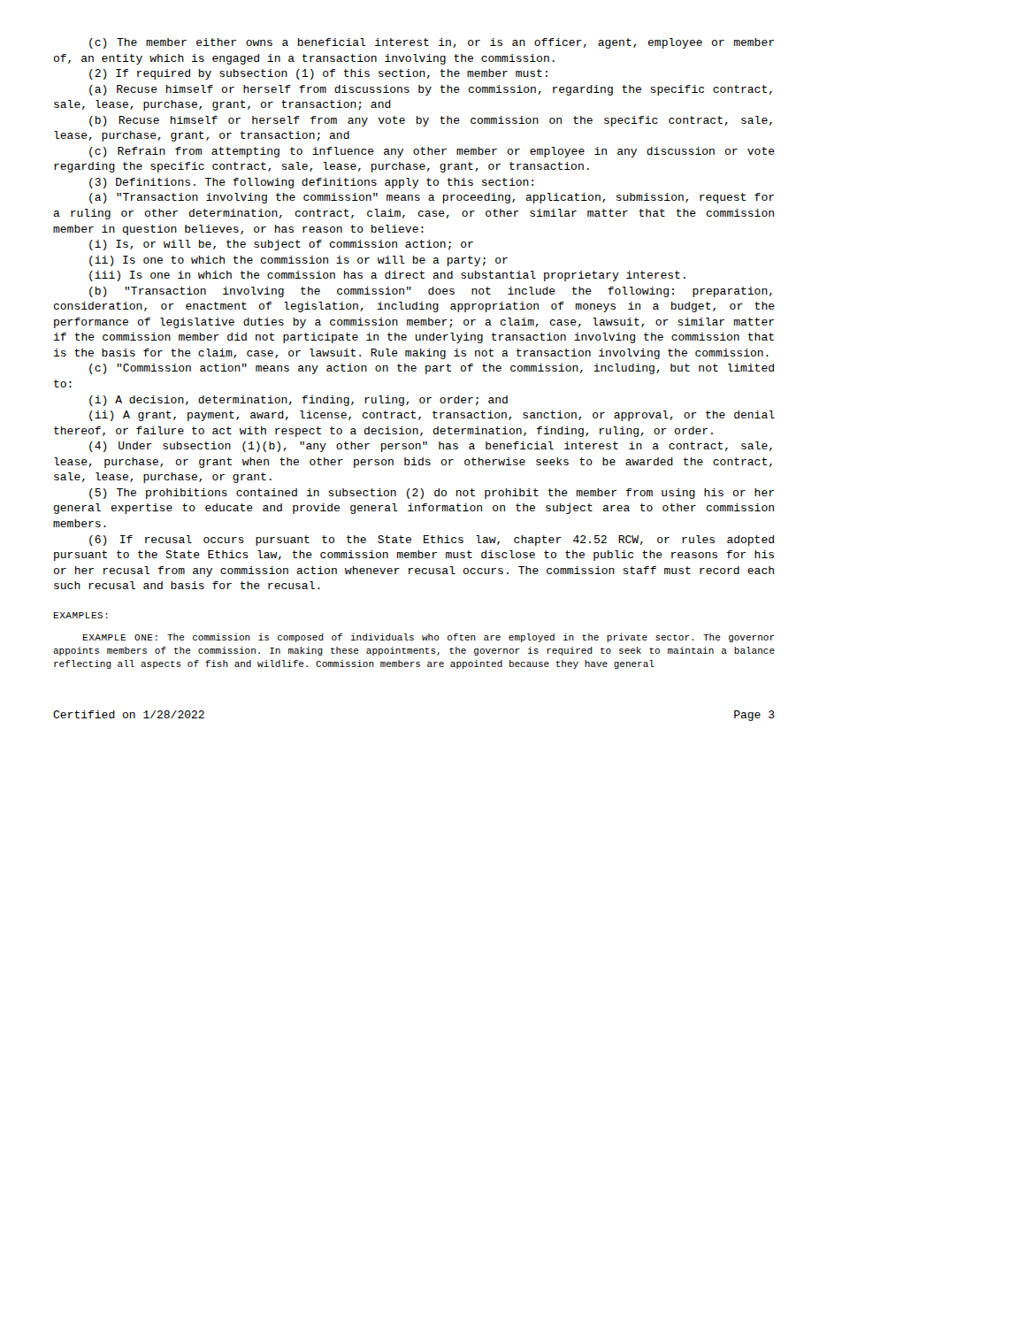(c) The member either owns a beneficial interest in, or is an officer, agent, employee or member of, an entity which is engaged in a transaction involving the commission.
(2) If required by subsection (1) of this section, the member must:
(a) Recuse himself or herself from discussions by the commission, regarding the specific contract, sale, lease, purchase, grant, or transaction; and
(b) Recuse himself or herself from any vote by the commission on the specific contract, sale, lease, purchase, grant, or transaction; and
(c) Refrain from attempting to influence any other member or employee in any discussion or vote regarding the specific contract, sale, lease, purchase, grant, or transaction.
(3) Definitions. The following definitions apply to this section:
(a) "Transaction involving the commission" means a proceeding, application, submission, request for a ruling or other determination, contract, claim, case, or other similar matter that the commission member in question believes, or has reason to believe:
(i) Is, or will be, the subject of commission action; or
(ii) Is one to which the commission is or will be a party; or
(iii) Is one in which the commission has a direct and substantial proprietary interest.
(b) "Transaction involving the commission" does not include the following: preparation, consideration, or enactment of legislation, including appropriation of moneys in a budget, or the performance of legislative duties by a commission member; or a claim, case, lawsuit, or similar matter if the commission member did not participate in the underlying transaction involving the commission that is the basis for the claim, case, or lawsuit. Rule making is not a transaction involving the commission.
(c) "Commission action" means any action on the part of the commission, including, but not limited to:
(i) A decision, determination, finding, ruling, or order; and
(ii) A grant, payment, award, license, contract, transaction, sanction, or approval, or the denial thereof, or failure to act with respect to a decision, determination, finding, ruling, or order.
(4) Under subsection (1)(b), "any other person" has a beneficial interest in a contract, sale, lease, purchase, or grant when the other person bids or otherwise seeks to be awarded the contract, sale, lease, purchase, or grant.
(5) The prohibitions contained in subsection (2) do not prohibit the member from using his or her general expertise to educate and provide general information on the subject area to other commission members.
(6) If recusal occurs pursuant to the State Ethics law, chapter 42.52 RCW, or rules adopted pursuant to the State Ethics law, the commission member must disclose to the public the reasons for his or her recusal from any commission action whenever recusal occurs. The commission staff must record each such recusal and basis for the recusal.
EXAMPLES:
EXAMPLE ONE: The commission is composed of individuals who often are employed in the private sector. The governor appoints members of the commission. In making these appointments, the governor is required to seek to maintain a balance reflecting all aspects of fish and wildlife. Commission members are appointed because they have general
Certified on 1/28/2022 Page 3